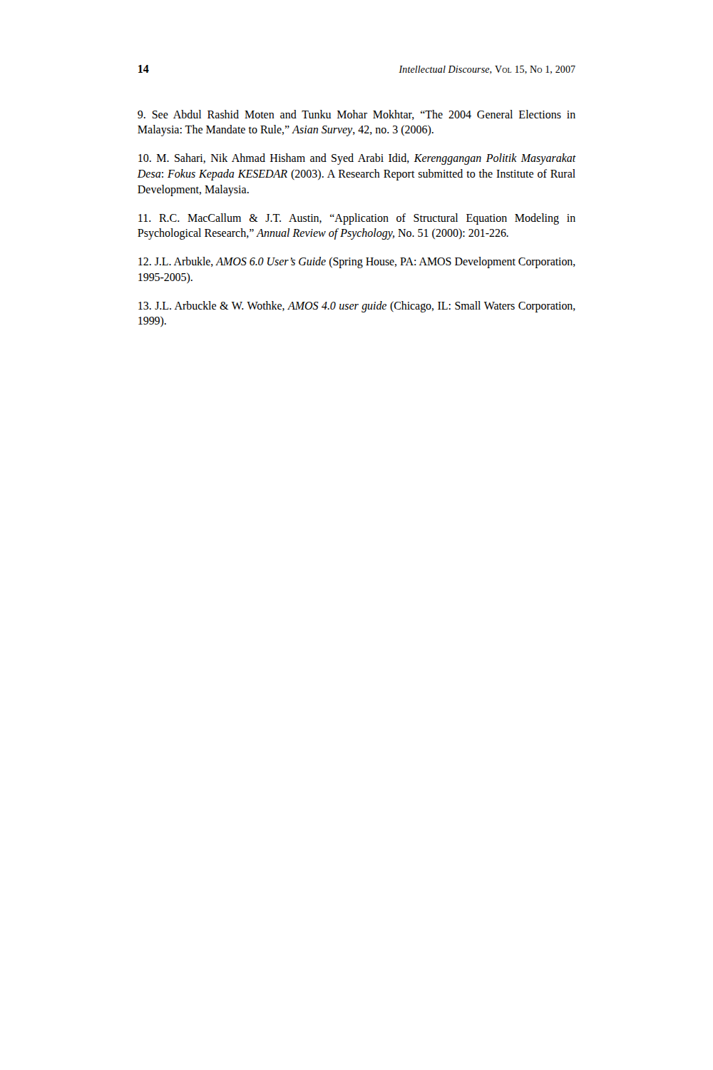14 Intellectual Discourse, Vol 15, No 1, 2007
9. See Abdul Rashid Moten and Tunku Mohar Mokhtar, “The 2004 General Elections in Malaysia: The Mandate to Rule,” Asian Survey, 42, no. 3 (2006).
10. M. Sahari, Nik Ahmad Hisham and Syed Arabi Idid, Kerenggangan Politik Masyarakat Desa: Fokus Kepada KESEDAR (2003). A Research Report submitted to the Institute of Rural Development, Malaysia.
11. R.C. MacCallum & J.T. Austin, “Application of Structural Equation Modeling in Psychological Research,” Annual Review of Psychology, No. 51 (2000): 201-226.
12. J.L. Arbukle, AMOS 6.0 User’s Guide (Spring House, PA: AMOS Development Corporation, 1995-2005).
13. J.L. Arbuckle & W. Wothke, AMOS 4.0 user guide (Chicago, IL: Small Waters Corporation, 1999).